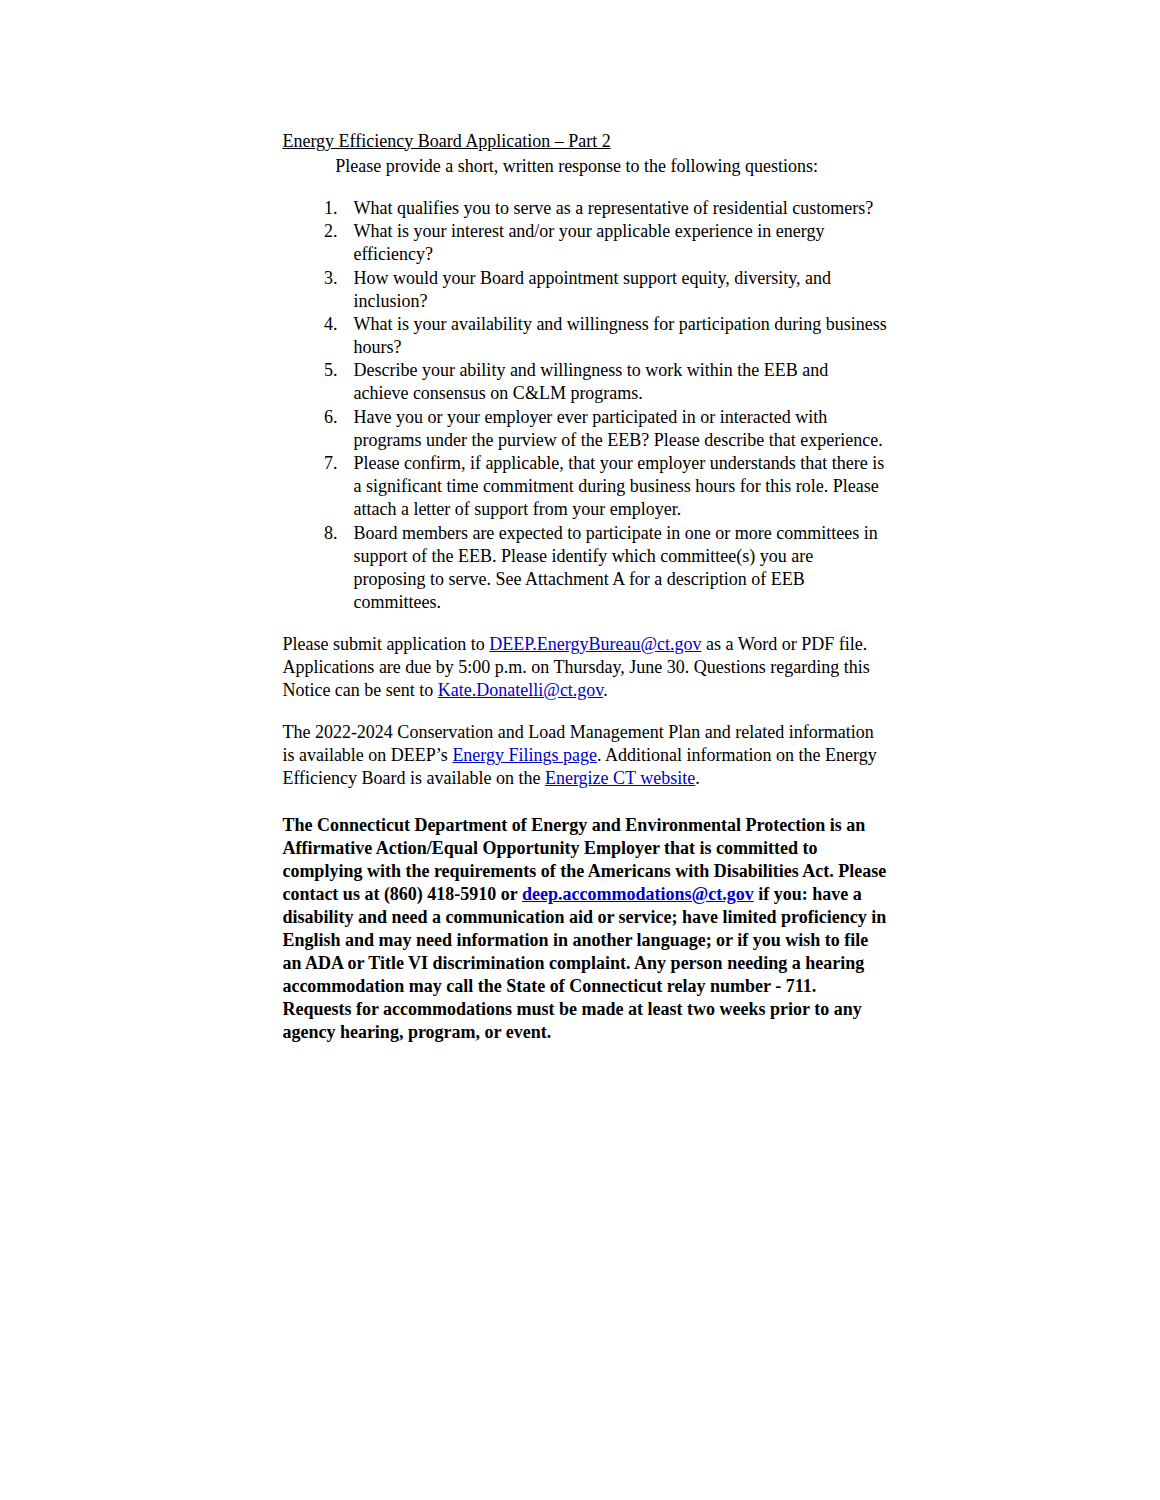Energy Efficiency Board Application – Part 2
Please provide a short, written response to the following questions:
What qualifies you to serve as a representative of residential customers?
What is your interest and/or your applicable experience in energy efficiency?
How would your Board appointment support equity, diversity, and inclusion?
What is your availability and willingness for participation during business hours?
Describe your ability and willingness to work within the EEB and achieve consensus on C&LM programs.
Have you or your employer ever participated in or interacted with programs under the purview of the EEB? Please describe that experience.
Please confirm, if applicable, that your employer understands that there is a significant time commitment during business hours for this role. Please attach a letter of support from your employer.
Board members are expected to participate in one or more committees in support of the EEB. Please identify which committee(s) you are proposing to serve. See Attachment A for a description of EEB committees.
Please submit application to DEEP.EnergyBureau@ct.gov as a Word or PDF file. Applications are due by 5:00 p.m. on Thursday, June 30. Questions regarding this Notice can be sent to Kate.Donatelli@ct.gov.
The 2022-2024 Conservation and Load Management Plan and related information is available on DEEP’s Energy Filings page. Additional information on the Energy Efficiency Board is available on the Energize CT website.
The Connecticut Department of Energy and Environmental Protection is an Affirmative Action/Equal Opportunity Employer that is committed to complying with the requirements of the Americans with Disabilities Act. Please contact us at (860) 418-5910 or deep.accommodations@ct.gov if you: have a disability and need a communication aid or service; have limited proficiency in English and may need information in another language; or if you wish to file an ADA or Title VI discrimination complaint. Any person needing a hearing accommodation may call the State of Connecticut relay number - 711. Requests for accommodations must be made at least two weeks prior to any agency hearing, program, or event.